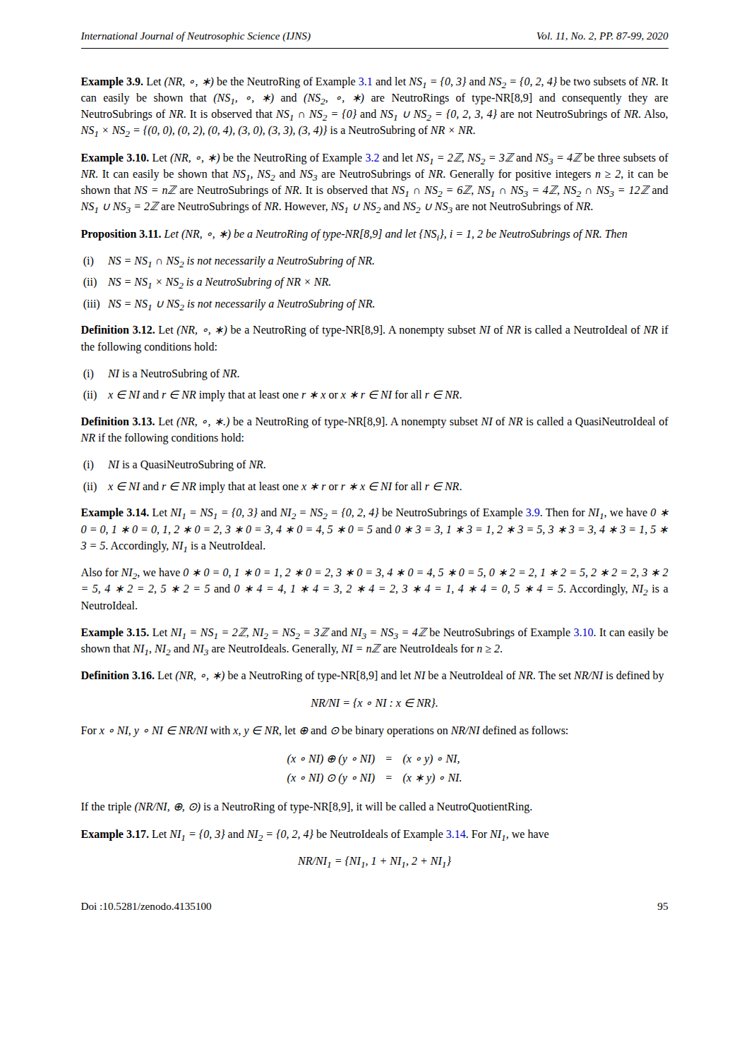International Journal of Neutrosophic Science (IJNS)
Vol. 11, No. 2, PP. 87-99, 2020
Example 3.9. Let (NR, ∘, ∗) be the NeutroRing of Example 3.1 and let NS1 = {0, 3} and NS2 = {0, 2, 4} be two subsets of NR. It can easily be shown that (NS1, ∘, ∗) and (NS2, ∘, ∗) are NeutroRings of type-NR[8,9] and consequently they are NeutroSubrings of NR. It is observed that NS1 ∩ NS2 = {0} and NS1 ∪ NS2 = {0, 2, 3, 4} are not NeutroSubrings of NR. Also, NS1 × NS2 = {(0, 0), (0, 2), (0, 4), (3, 0), (3, 3), (3, 4)} is a NeutroSubring of NR × NR.
Example 3.10. Let (NR, ∘, ∗) be the NeutroRing of Example 3.2 and let NS1 = 2ℤ, NS2 = 3ℤ and NS3 = 4ℤ be three subsets of NR. It can easily be shown that NS1, NS2 and NS3 are NeutroSubrings of NR. Generally for positive integers n ≥ 2, it can be shown that NS = nℤ are NeutroSubrings of NR. It is observed that NS1 ∩ NS2 = 6ℤ, NS1 ∩ NS3 = 4ℤ, NS2 ∩ NS3 = 12ℤ and NS1 ∪ NS3 = 2ℤ are NeutroSubrings of NR. However, NS1 ∪ NS2 and NS2 ∪ NS3 are not NeutroSubrings of NR.
Proposition 3.11. Let (NR, ∘, ∗) be a NeutroRing of type-NR[8,9] and let {NSi}, i = 1, 2 be NeutroSubrings of NR. Then
(i) NS = NS1 ∩ NS2 is not necessarily a NeutroSubring of NR.
(ii) NS = NS1 × NS2 is a NeutroSubring of NR × NR.
(iii) NS = NS1 ∪ NS2 is not necessarily a NeutroSubring of NR.
Definition 3.12. Let (NR, ∘, ∗) be a NeutroRing of type-NR[8,9]. A nonempty subset NI of NR is called a NeutroIdeal of NR if the following conditions hold:
(i) NI is a NeutroSubring of NR.
(ii) x ∈ NI and r ∈ NR imply that at least one r ∗ x or x ∗ r ∈ NI for all r ∈ NR.
Definition 3.13. Let (NR, ∘, ∗.) be a NeutroRing of type-NR[8,9]. A nonempty subset NI of NR is called a QuasiNeutroIdeal of NR if the following conditions hold:
(i) NI is a QuasiNeutroSubring of NR.
(ii) x ∈ NI and r ∈ NR imply that at least one x ∗ r or r ∗ x ∈ NI for all r ∈ NR.
Example 3.14. Let NI1 = NS1 = {0, 3} and NI2 = NS2 = {0, 2, 4} be NeutroSubrings of Example 3.9. Then for NI1, we have 0 ∗ 0 = 0, 1 ∗ 0 = 0, 1, 2 ∗ 0 = 2, 3 ∗ 0 = 3, 4 ∗ 0 = 4, 5 ∗ 0 = 5 and 0 ∗ 3 = 3, 1 ∗ 3 = 1, 2 ∗ 3 = 5, 3 ∗ 3 = 3, 4 ∗ 3 = 1, 5 ∗ 3 = 5. Accordingly, NI1 is a NeutroIdeal.
Also for NI2, we have 0 ∗ 0 = 0, 1 ∗ 0 = 1, 2 ∗ 0 = 2, 3 ∗ 0 = 3, 4 ∗ 0 = 4, 5 ∗ 0 = 5, 0 ∗ 2 = 2, 1 ∗ 2 = 5, 2 ∗ 2 = 2, 3 ∗ 2 = 5, 4 ∗ 2 = 2, 5 ∗ 2 = 5 and 0 ∗ 4 = 4, 1 ∗ 4 = 3, 2 ∗ 4 = 2, 3 ∗ 4 = 1, 4 ∗ 4 = 0, 5 ∗ 4 = 5. Accordingly, NI2 is a NeutroIdeal.
Example 3.15. Let NI1 = NS1 = 2ℤ, NI2 = NS2 = 3ℤ and NI3 = NS3 = 4ℤ be NeutroSubrings of Example 3.10. It can easily be shown that NI1, NI2 and NI3 are NeutroIdeals. Generally, NI = nℤ are NeutroIdeals for n ≥ 2.
Definition 3.16. Let (NR, ∘, ∗) be a NeutroRing of type-NR[8,9] and let NI be a NeutroIdeal of NR. The set NR/NI is defined by
NR/NI = {x ∘ NI : x ∈ NR}.
For x ∘ NI, y ∘ NI ∈ NR/NI with x, y ∈ NR, let ⊕ and ⊙ be binary operations on NR/NI defined as follows:
| (x ∘ NI) ⊕ (y ∘ NI) | = | (x ∘ y) ∘ NI, |
| (x ∘ NI) ⊙ (y ∘ NI) | = | (x ∗ y) ∘ NI. |
If the triple (NR/NI, ⊕, ⊙) is a NeutroRing of type-NR[8,9], it will be called a NeutroQuotientRing.
Example 3.17. Let NI1 = {0, 3} and NI2 = {0, 2, 4} be NeutroIdeals of Example 3.14. For NI1, we have
NR/NI1 = {NI1, 1 + NI1, 2 + NI1}
Doi :10.5281/zenodo.4135100
95